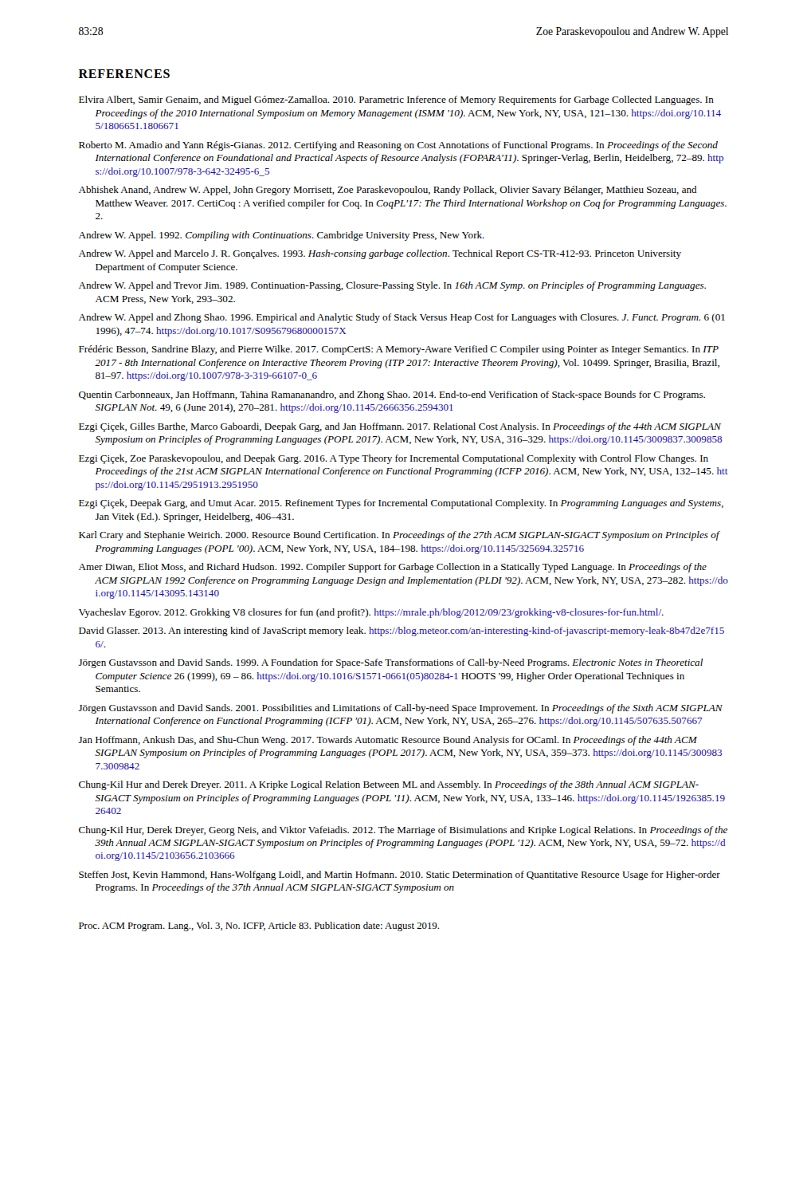83:28 Zoe Paraskevopoulou and Andrew W. Appel
REFERENCES
Elvira Albert, Samir Genaim, and Miguel Gómez-Zamalloa. 2010. Parametric Inference of Memory Requirements for Garbage Collected Languages. In Proceedings of the 2010 International Symposium on Memory Management (ISMM '10). ACM, New York, NY, USA, 121–130. https://doi.org/10.1145/1806651.1806671
Roberto M. Amadio and Yann Régis-Gianas. 2012. Certifying and Reasoning on Cost Annotations of Functional Programs. In Proceedings of the Second International Conference on Foundational and Practical Aspects of Resource Analysis (FOPARA'11). Springer-Verlag, Berlin, Heidelberg, 72–89. https://doi.org/10.1007/978-3-642-32495-6_5
Abhishek Anand, Andrew W. Appel, John Gregory Morrisett, Zoe Paraskevopoulou, Randy Pollack, Olivier Savary Bélanger, Matthieu Sozeau, and Matthew Weaver. 2017. CertiCoq : A verified compiler for Coq. In CoqPL'17: The Third International Workshop on Coq for Programming Languages. 2.
Andrew W. Appel. 1992. Compiling with Continuations. Cambridge University Press, New York.
Andrew W. Appel and Marcelo J. R. Gonçalves. 1993. Hash-consing garbage collection. Technical Report CS-TR-412-93. Princeton University Department of Computer Science.
Andrew W. Appel and Trevor Jim. 1989. Continuation-Passing, Closure-Passing Style. In 16th ACM Symp. on Principles of Programming Languages. ACM Press, New York, 293–302.
Andrew W. Appel and Zhong Shao. 1996. Empirical and Analytic Study of Stack Versus Heap Cost for Languages with Closures. J. Funct. Program. 6 (01 1996), 47–74. https://doi.org/10.1017/S095679680000157X
Frédéric Besson, Sandrine Blazy, and Pierre Wilke. 2017. CompCertS: A Memory-Aware Verified C Compiler using Pointer as Integer Semantics. In ITP 2017 - 8th International Conference on Interactive Theorem Proving (ITP 2017: Interactive Theorem Proving), Vol. 10499. Springer, Brasilia, Brazil, 81–97. https://doi.org/10.1007/978-3-319-66107-0_6
Quentin Carbonneaux, Jan Hoffmann, Tahina Ramananandro, and Zhong Shao. 2014. End-to-end Verification of Stack-space Bounds for C Programs. SIGPLAN Not. 49, 6 (June 2014), 270–281. https://doi.org/10.1145/2666356.2594301
Ezgi Çiçek, Gilles Barthe, Marco Gaboardi, Deepak Garg, and Jan Hoffmann. 2017. Relational Cost Analysis. In Proceedings of the 44th ACM SIGPLAN Symposium on Principles of Programming Languages (POPL 2017). ACM, New York, NY, USA, 316–329. https://doi.org/10.1145/3009837.3009858
Ezgi Çiçek, Zoe Paraskevopoulou, and Deepak Garg. 2016. A Type Theory for Incremental Computational Complexity with Control Flow Changes. In Proceedings of the 21st ACM SIGPLAN International Conference on Functional Programming (ICFP 2016). ACM, New York, NY, USA, 132–145. https://doi.org/10.1145/2951913.2951950
Ezgi Çiçek, Deepak Garg, and Umut Acar. 2015. Refinement Types for Incremental Computational Complexity. In Programming Languages and Systems, Jan Vitek (Ed.). Springer, Heidelberg, 406–431.
Karl Crary and Stephanie Weirich. 2000. Resource Bound Certification. In Proceedings of the 27th ACM SIGPLAN-SIGACT Symposium on Principles of Programming Languages (POPL '00). ACM, New York, NY, USA, 184–198. https://doi.org/10.1145/325694.325716
Amer Diwan, Eliot Moss, and Richard Hudson. 1992. Compiler Support for Garbage Collection in a Statically Typed Language. In Proceedings of the ACM SIGPLAN 1992 Conference on Programming Language Design and Implementation (PLDI '92). ACM, New York, NY, USA, 273–282. https://doi.org/10.1145/143095.143140
Vyacheslav Egorov. 2012. Grokking V8 closures for fun (and profit?). https://mrale.ph/blog/2012/09/23/grokking-v8-closures-for-fun.html/.
David Glasser. 2013. An interesting kind of JavaScript memory leak. https://blog.meteor.com/an-interesting-kind-of-javascript-memory-leak-8b47d2e7f156/.
Jörgen Gustavsson and David Sands. 1999. A Foundation for Space-Safe Transformations of Call-by-Need Programs. Electronic Notes in Theoretical Computer Science 26 (1999), 69 – 86. https://doi.org/10.1016/S1571-0661(05)80284-1 HOOTS '99, Higher Order Operational Techniques in Semantics.
Jörgen Gustavsson and David Sands. 2001. Possibilities and Limitations of Call-by-need Space Improvement. In Proceedings of the Sixth ACM SIGPLAN International Conference on Functional Programming (ICFP '01). ACM, New York, NY, USA, 265–276. https://doi.org/10.1145/507635.507667
Jan Hoffmann, Ankush Das, and Shu-Chun Weng. 2017. Towards Automatic Resource Bound Analysis for OCaml. In Proceedings of the 44th ACM SIGPLAN Symposium on Principles of Programming Languages (POPL 2017). ACM, New York, NY, USA, 359–373. https://doi.org/10.1145/3009837.3009842
Chung-Kil Hur and Derek Dreyer. 2011. A Kripke Logical Relation Between ML and Assembly. In Proceedings of the 38th Annual ACM SIGPLAN-SIGACT Symposium on Principles of Programming Languages (POPL '11). ACM, New York, NY, USA, 133–146. https://doi.org/10.1145/1926385.1926402
Chung-Kil Hur, Derek Dreyer, Georg Neis, and Viktor Vafeiadis. 2012. The Marriage of Bisimulations and Kripke Logical Relations. In Proceedings of the 39th Annual ACM SIGPLAN-SIGACT Symposium on Principles of Programming Languages (POPL '12). ACM, New York, NY, USA, 59–72. https://doi.org/10.1145/2103656.2103666
Steffen Jost, Kevin Hammond, Hans-Wolfgang Loidl, and Martin Hofmann. 2010. Static Determination of Quantitative Resource Usage for Higher-order Programs. In Proceedings of the 37th Annual ACM SIGPLAN-SIGACT Symposium on
Proc. ACM Program. Lang., Vol. 3, No. ICFP, Article 83. Publication date: August 2019.